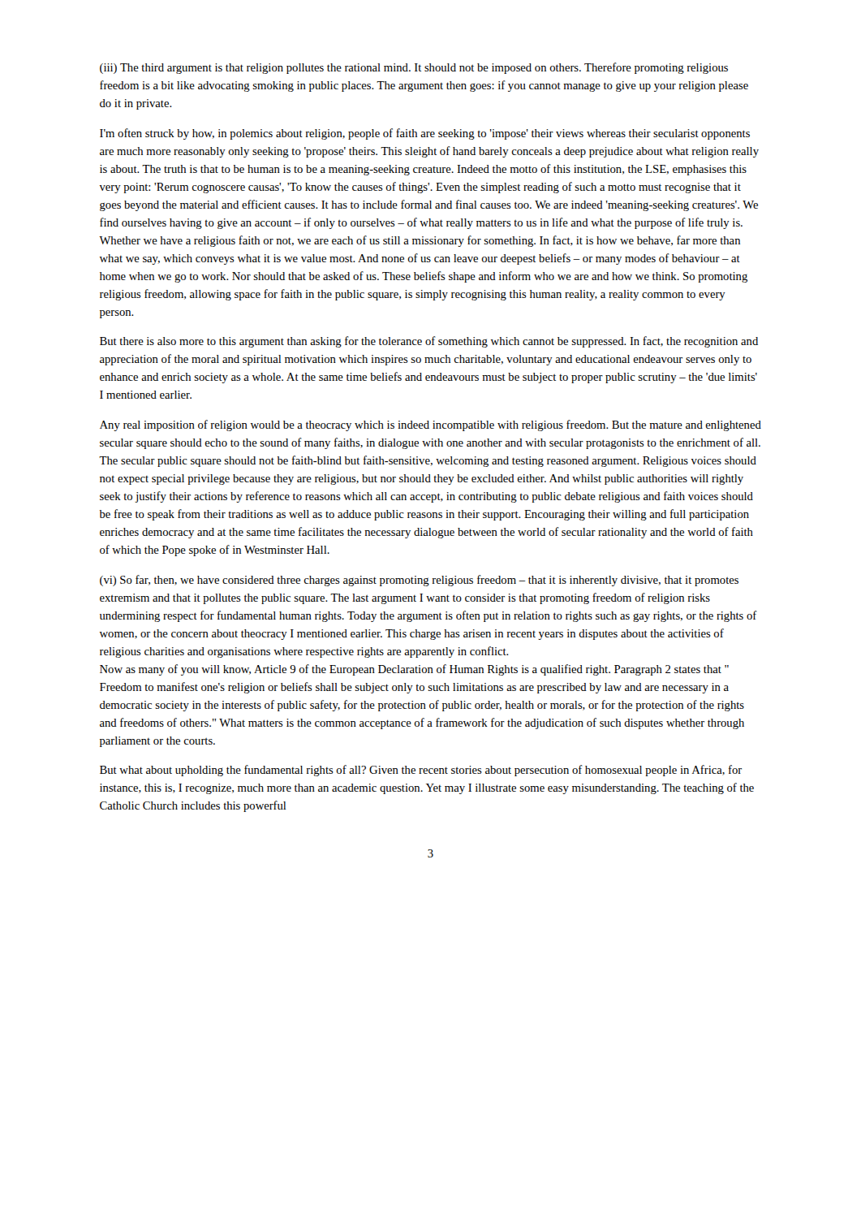(iii) The third argument is that religion pollutes the rational mind. It should not be imposed on others. Therefore promoting religious freedom is a bit like advocating smoking in public places. The argument then goes: if you cannot manage to give up your religion please do it in private.
I'm often struck by how, in polemics about religion, people of faith are seeking to 'impose' their views whereas their secularist opponents are much more reasonably only seeking to 'propose' theirs. This sleight of hand barely conceals a deep prejudice about what religion really is about. The truth is that to be human is to be a meaning-seeking creature. Indeed the motto of this institution, the LSE, emphasises this very point: 'Rerum cognoscere causas', 'To know the causes of things'. Even the simplest reading of such a motto must recognise that it goes beyond the material and efficient causes. It has to include formal and final causes too. We are indeed 'meaning-seeking creatures'. We find ourselves having to give an account – if only to ourselves – of what really matters to us in life and what the purpose of life truly is. Whether we have a religious faith or not, we are each of us still a missionary for something. In fact, it is how we behave, far more than what we say, which conveys what it is we value most. And none of us can leave our deepest beliefs – or many modes of behaviour – at home when we go to work. Nor should that be asked of us. These beliefs shape and inform who we are and how we think. So promoting religious freedom, allowing space for faith in the public square, is simply recognising this human reality, a reality common to every person.
But there is also more to this argument than asking for the tolerance of something which cannot be suppressed. In fact, the recognition and appreciation of the moral and spiritual motivation which inspires so much charitable, voluntary and educational endeavour serves only to enhance and enrich society as a whole. At the same time beliefs and endeavours must be subject to proper public scrutiny – the 'due limits' I mentioned earlier.
Any real imposition of religion would be a theocracy which is indeed incompatible with religious freedom. But the mature and enlightened secular square should echo to the sound of many faiths, in dialogue with one another and with secular protagonists to the enrichment of all. The secular public square should not be faith-blind but faith-sensitive, welcoming and testing reasoned argument. Religious voices should not expect special privilege because they are religious, but nor should they be excluded either. And whilst public authorities will rightly seek to justify their actions by reference to reasons which all can accept, in contributing to public debate religious and faith voices should be free to speak from their traditions as well as to adduce public reasons in their support. Encouraging their willing and full participation enriches democracy and at the same time facilitates the necessary dialogue between the world of secular rationality and the world of faith of which the Pope spoke of in Westminster Hall.
(vi) So far, then, we have considered three charges against promoting religious freedom – that it is inherently divisive, that it promotes extremism and that it pollutes the public square. The last argument I want to consider is that promoting freedom of religion risks undermining respect for fundamental human rights. Today the argument is often put in relation to rights such as gay rights, or the rights of women, or the concern about theocracy I mentioned earlier. This charge has arisen in recent years in disputes about the activities of religious charities and organisations where respective rights are apparently in conflict.
Now as many of you will know, Article 9 of the European Declaration of Human Rights is a qualified right. Paragraph 2 states that " Freedom to manifest one's religion or beliefs shall be subject only to such limitations as are prescribed by law and are necessary in a democratic society in the interests of public safety, for the protection of public order, health or morals, or for the protection of the rights and freedoms of others." What matters is the common acceptance of a framework for the adjudication of such disputes whether through parliament or the courts.
But what about upholding the fundamental rights of all? Given the recent stories about persecution of homosexual people in Africa, for instance, this is, I recognize, much more than an academic question. Yet may I illustrate some easy misunderstanding. The teaching of the Catholic Church includes this powerful
3